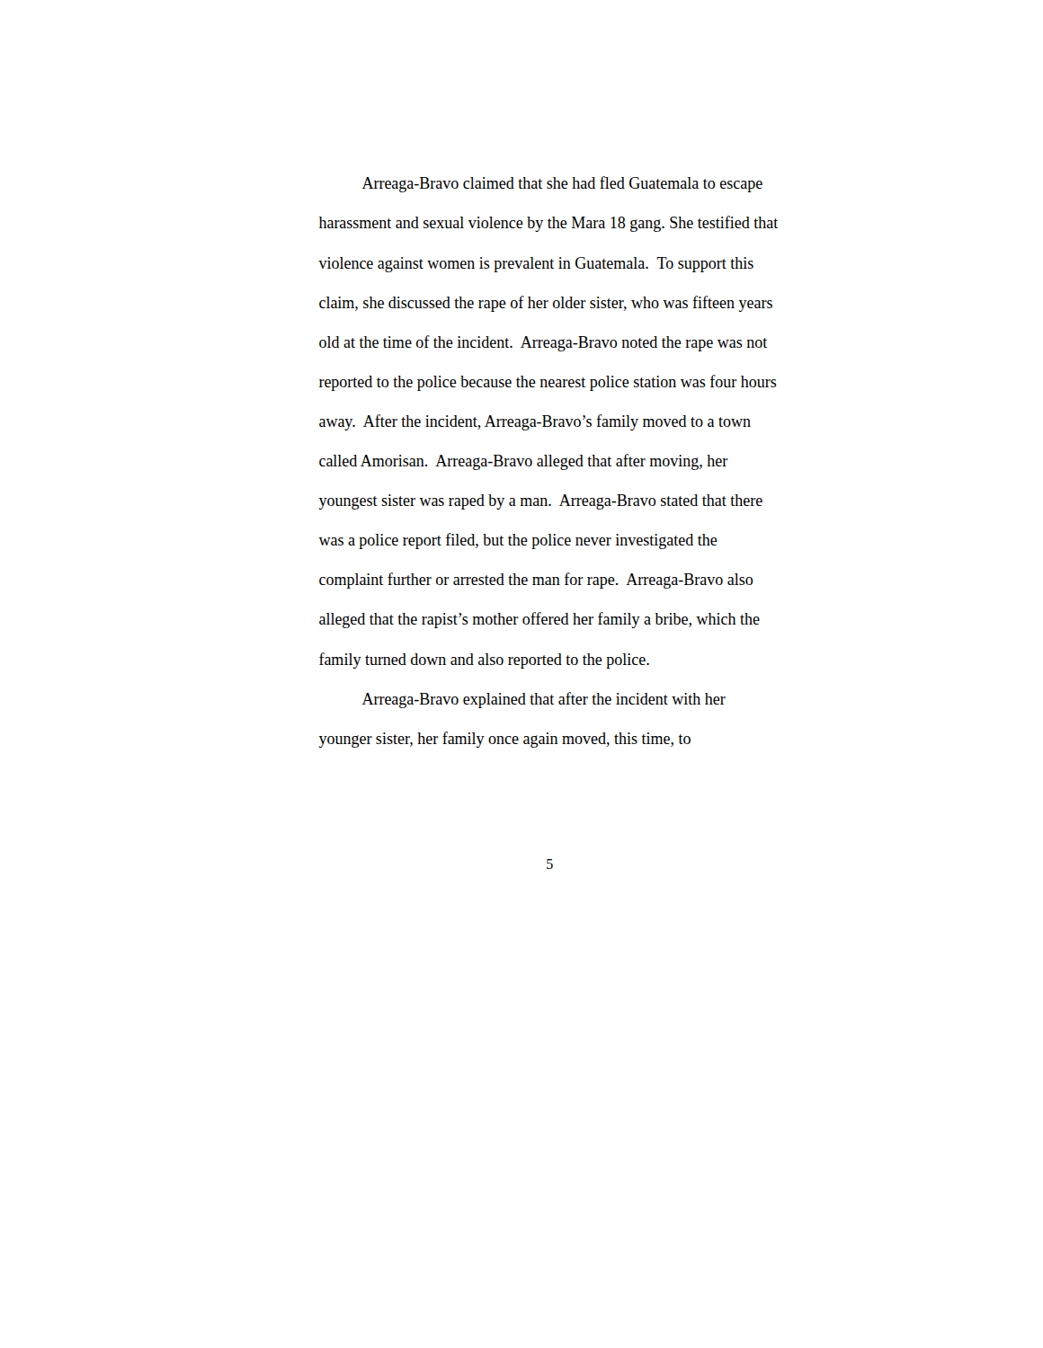Arreaga-Bravo claimed that she had fled Guatemala to escape harassment and sexual violence by the Mara 18 gang. She testified that violence against women is prevalent in Guatemala. To support this claim, she discussed the rape of her older sister, who was fifteen years old at the time of the incident. Arreaga-Bravo noted the rape was not reported to the police because the nearest police station was four hours away. After the incident, Arreaga-Bravo’s family moved to a town called Amorisan. Arreaga-Bravo alleged that after moving, her youngest sister was raped by a man. Arreaga-Bravo stated that there was a police report filed, but the police never investigated the complaint further or arrested the man for rape. Arreaga-Bravo also alleged that the rapist’s mother offered her family a bribe, which the family turned down and also reported to the police.
Arreaga-Bravo explained that after the incident with her younger sister, her family once again moved, this time, to
5